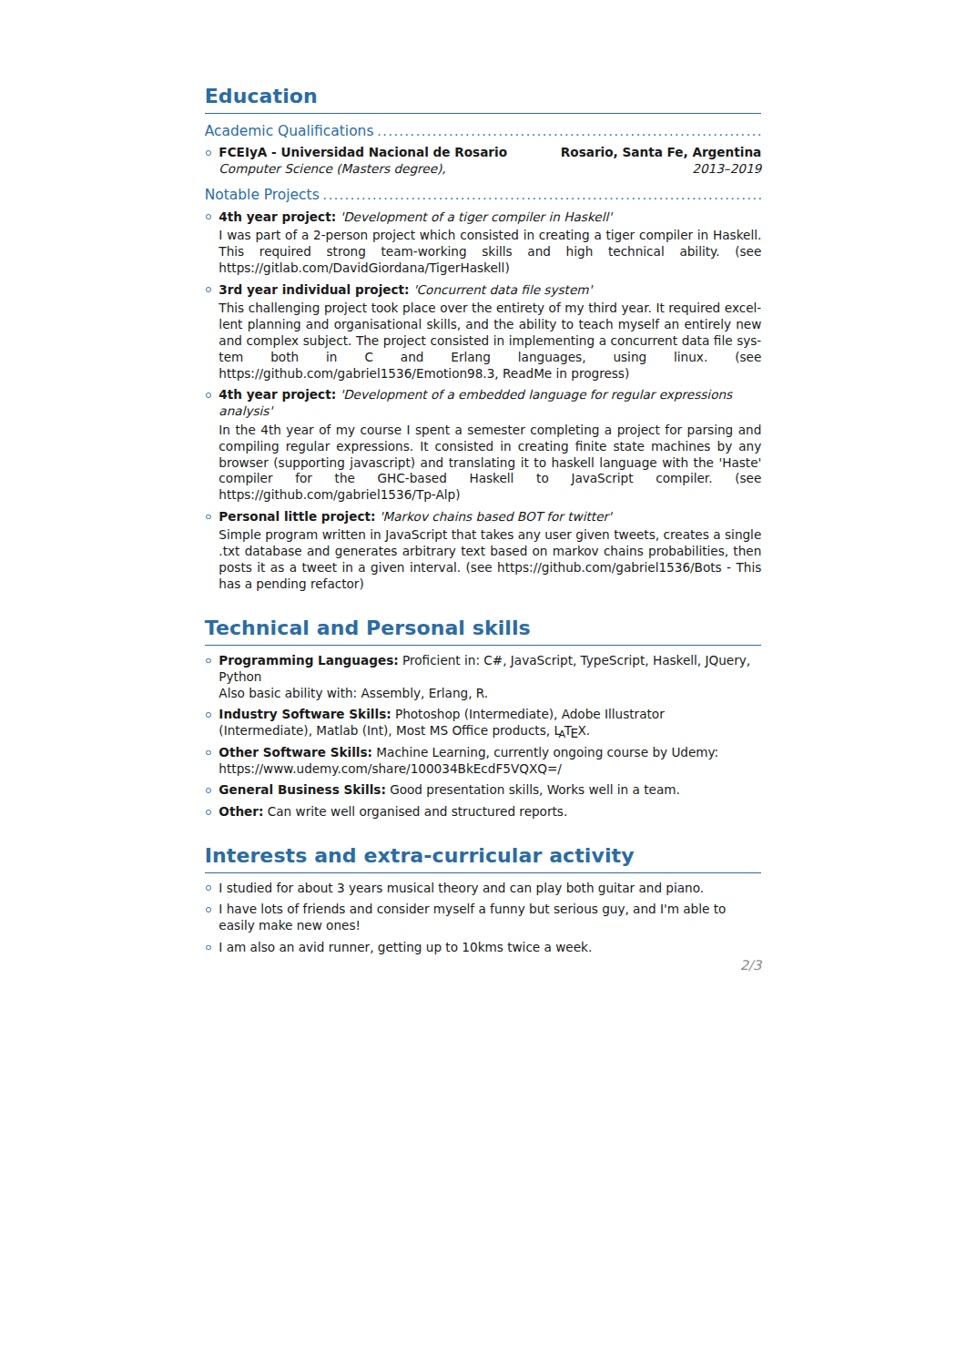Education
Academic Qualifications..........................................................................................
FCEIyA - Universidad Nacional de Rosario
Computer Science (Masters degree),
Rosario, Santa Fe, Argentina
2013–2019
Notable Projects.................................................................................................
4th year project: 'Development of a tiger compiler in Haskell'
I was part of a 2-person project which consisted in creating a tiger compiler in Haskell. This required strong team-working skills and high technical ability. (see https://gitlab.com/DavidGiordana/TigerHaskell)
3rd year individual project: 'Concurrent data file system'
This challenging project took place over the entirety of my third year. It required excellent planning and organisational skills, and the ability to teach myself an entirely new and complex subject. The project consisted in implementing a concurrent data file system both in C and Erlang languages, using linux. (see https://github.com/gabriel1536/Emotion98.3, ReadMe in progress)
4th year project: 'Development of a embedded language for regular expressions analysis'
In the 4th year of my course I spent a semester completing a project for parsing and compiling regular expressions. It consisted in creating finite state machines by any browser (supporting javascript) and translating it to haskell language with the 'Haste' compiler for the GHC-based Haskell to JavaScript compiler. (see https://github.com/gabriel1536/Tp-Alp)
Personal little project: 'Markov chains based BOT for twitter'
Simple program written in JavaScript that takes any user given tweets, creates a single .txt database and generates arbitrary text based on markov chains probabilities, then posts it as a tweet in a given interval. (see https://github.com/gabriel1536/Bots - This has a pending refactor)
Technical and Personal skills
Programming Languages: Proficient in: C#, JavaScript, TypeScript, Haskell, JQuery, Python
Also basic ability with: Assembly, Erlang, R.
Industry Software Skills: Photoshop (Intermediate), Adobe Illustrator (Intermediate), Matlab (Int), Most MS Office products, LATEX.
Other Software Skills: Machine Learning, currently ongoing course by Udemy:
https://www.udemy.com/share/100034BkEcdF5VQXQ=/
General Business Skills: Good presentation skills, Works well in a team.
Other: Can write well organised and structured reports.
Interests and extra-curricular activity
I studied for about 3 years musical theory and can play both guitar and piano.
I have lots of friends and consider myself a funny but serious guy, and I'm able to easily make new ones!
I am also an avid runner, getting up to 10kms twice a week.
2/3